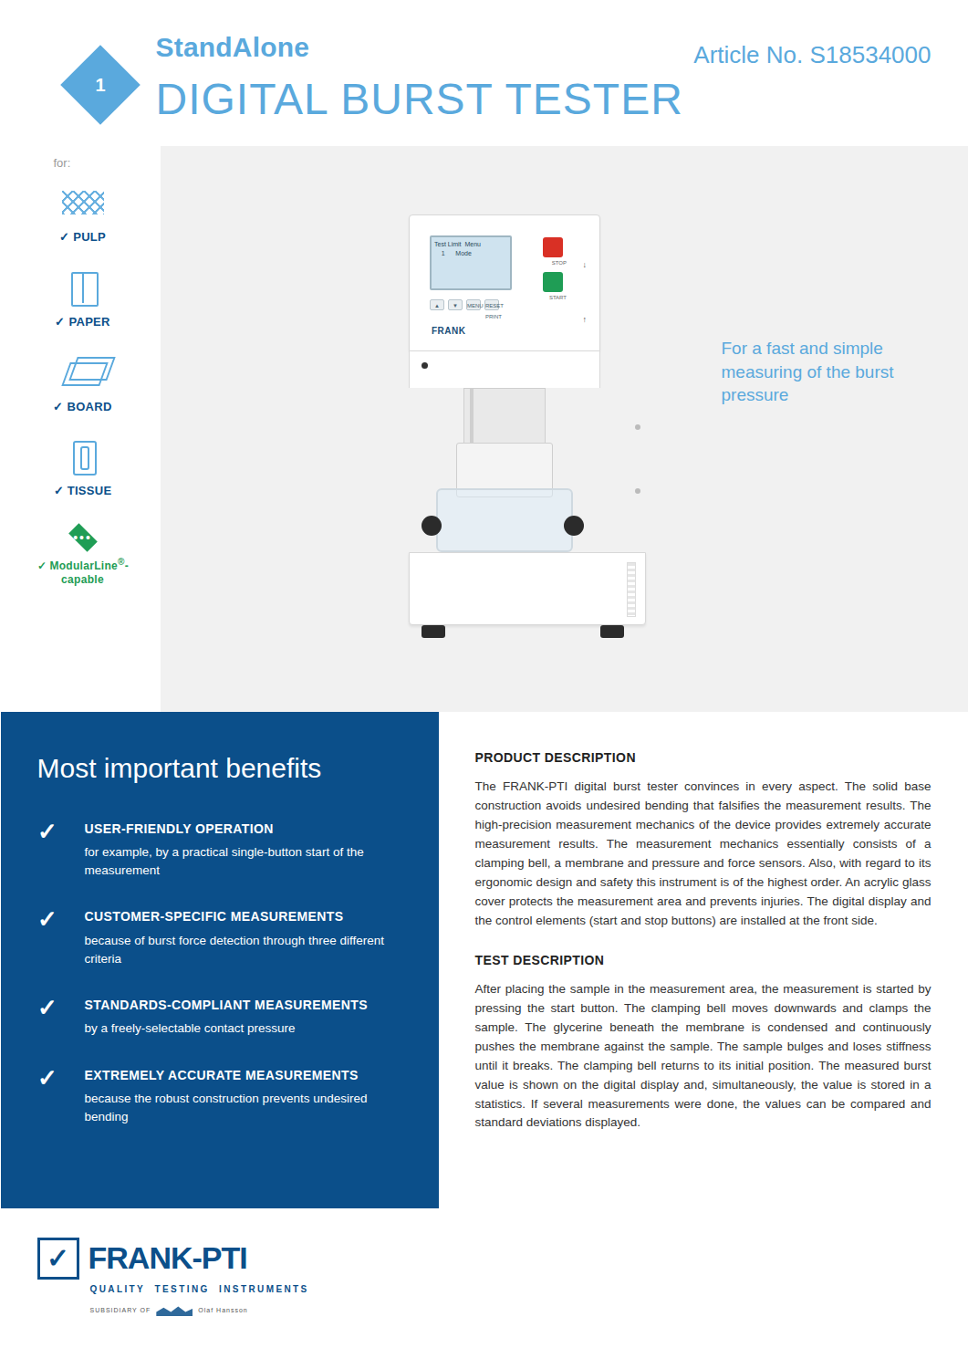1
Article No. S18534000
StandAlone
Digital Burst Tester
for:
PULP
PAPER
BOARD
TISSUE
ModularLine®-
capable
Test Limit Menu
1 Mode
STOP
START
↓
↑
▲▼MENU RESET
PRINT
FRANK
For a fast and simple measuring of the burst pressure
Most important benefits
✓
User-friendly operation
for example, by a practical single-button start of the measurement
✓
Customer-specific measurements
because of burst force detection through three different criteria
✓
Standards-compliant measurements
by a freely-selectable contact pressure
✓
Extremely accurate measurements
because the robust construction prevents undesired bending
Product description
The FRANK-PTI digital burst tester convinces in every aspect. The solid base construction avoids undesired bending that falsifies the measurement results. The high-precision measurement mechanics of the device provides extremely accurate measurement results. The measurement mechanics essentially consists of a clamping bell, a membrane and pressure and force sensors. Also, with regard to its ergonomic design and safety this instrument is of the highest order. An acrylic glass cover protects the measurement area and prevents injuries. The digital display and the control elements (start and stop buttons) are installed at the front side.
Test description
After placing the sample in the measurement area, the measurement is started by pressing the start button. The clamping bell moves downwards and clamps the sample. The glycerine beneath the membrane is condensed and continuously pushes the membrane against the sample. The sample bulges and loses stiffness until it breaks. The clamping bell returns to its initial position. The measured burst value is shown on the digital display and, simultaneously, the value is stored in a statistics. If several measurements were done, the values can be compared and standard deviations displayed.
FRANK-PTI
QUALITY TESTING INSTRUMENTS
SUBSIDIARY OF Olaf Hansson